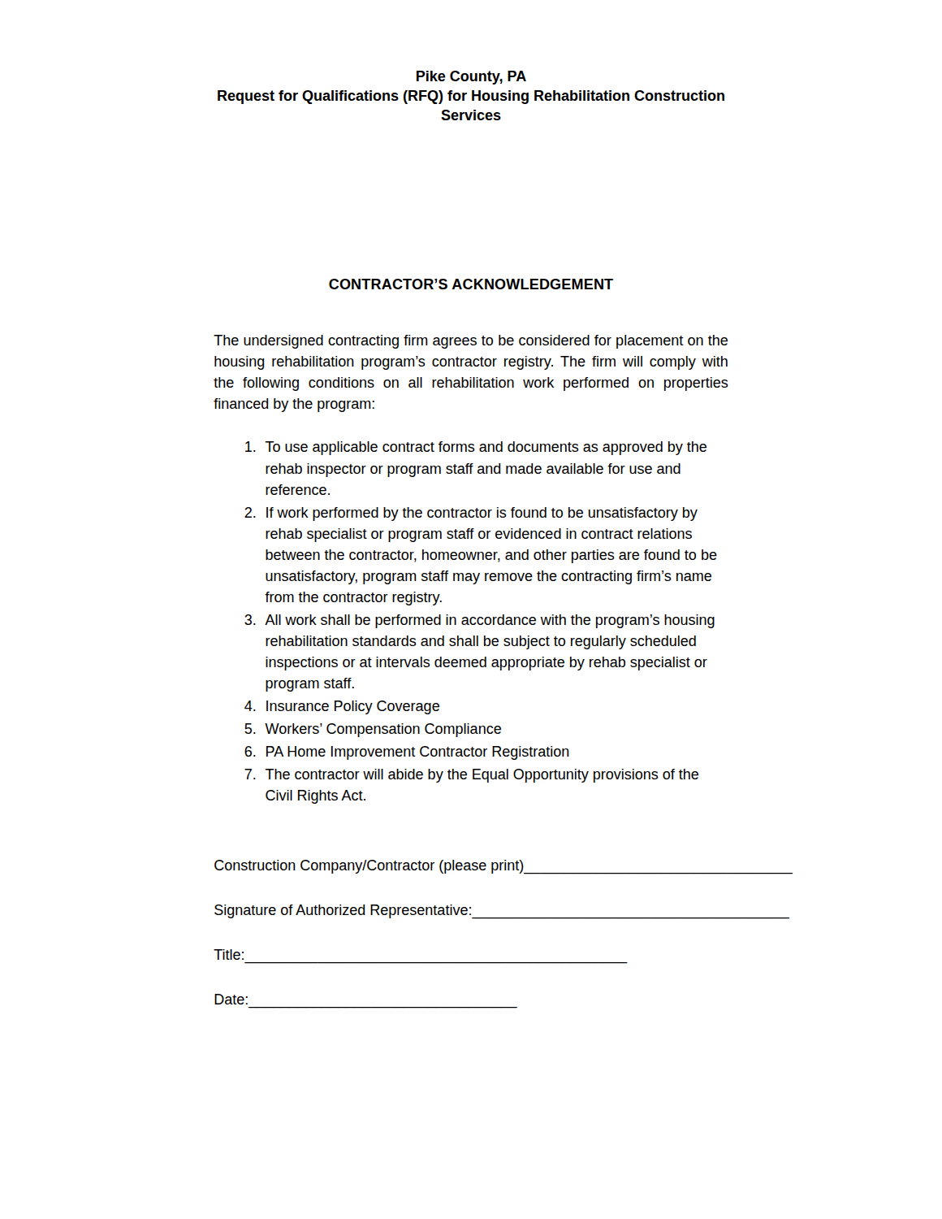Pike County, PA Request for Qualifications (RFQ) for Housing Rehabilitation Construction Services
CONTRACTOR’S ACKNOWLEDGEMENT
The undersigned contracting firm agrees to be considered for placement on the housing rehabilitation program’s contractor registry. The firm will comply with the following conditions on all rehabilitation work performed on properties financed by the program:
To use applicable contract forms and documents as approved by the rehab inspector or program staff and made available for use and reference.
If work performed by the contractor is found to be unsatisfactory by rehab specialist or program staff or evidenced in contract relations between the contractor, homeowner, and other parties are found to be unsatisfactory, program staff may remove the contracting firm’s name from the contractor registry.
All work shall be performed in accordance with the program’s housing rehabilitation standards and shall be subject to regularly scheduled inspections or at intervals deemed appropriate by rehab specialist or program staff.
Insurance Policy Coverage
Workers’ Compensation Compliance
PA Home Improvement Contractor Registration
The contractor will abide by the Equal Opportunity provisions of the Civil Rights Act.
Construction Company/Contractor (please print)_________________________________
Signature of Authorized Representative:_______________________________________
Title:_______________________________________________
Date:_________________________________